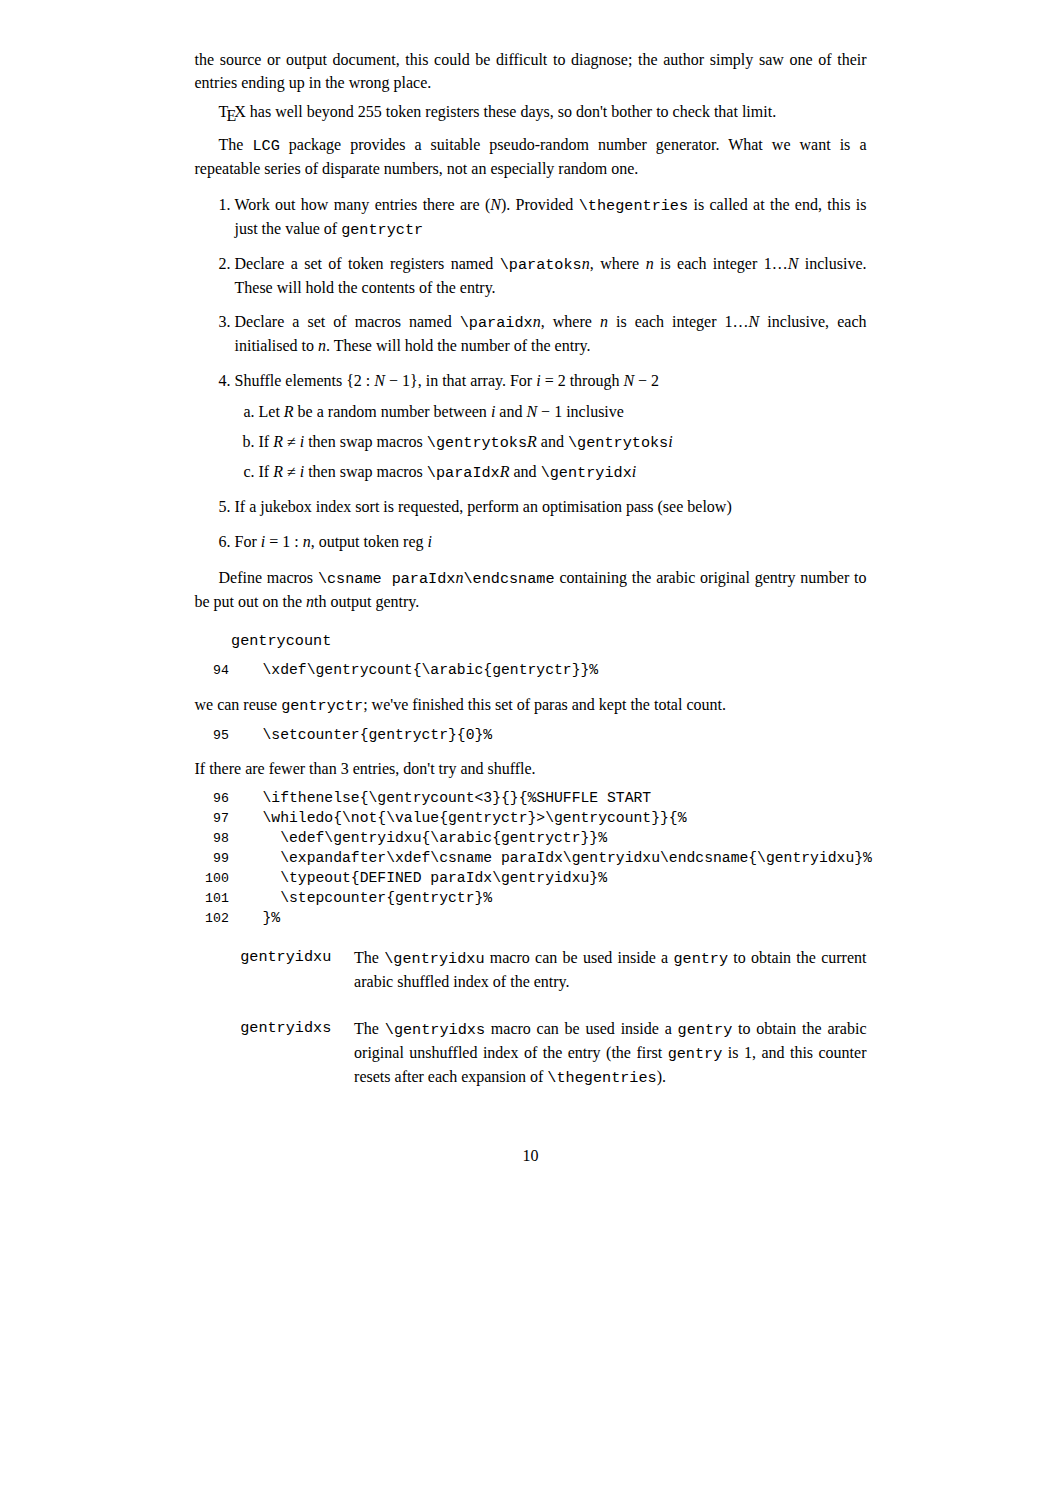the source or output document, this could be difficult to diagnose; the author simply saw one of their entries ending up in the wrong place.
TEX has well beyond 255 token registers these days, so don't bother to check that limit.
The LCG package provides a suitable pseudo-random number generator. What we want is a repeatable series of disparate numbers, not an especially random one.
Work out how many entries there are (N). Provided \thegentries is called at the end, this is just the value of gentryctr
Declare a set of token registers named \paratoksn, where n is each integer 1…N inclusive. These will hold the contents of the entry.
Declare a set of macros named \paraidxn, where n is each integer 1…N inclusive, each initialised to n. These will hold the number of the entry.
Shuffle elements {2 : N − 1}, in that array. For i = 2 through N − 2
Let R be a random number between i and N − 1 inclusive
If R ≠ i then swap macros \gentrytoksR and \gentrytoksi
If R ≠ i then swap macros \paraIdxR and \gentryidxi
If a jukebox index sort is requested, perform an optimisation pass (see below)
For i = 1 : n, output token reg i
Define macros \csname paraIdxn\endcsname containing the arabic original gentry number to be put out on the nth output gentry.
gentrycount
94 \xdef\gentrycount{\arabic{gentryctr}}%
we can reuse gentryctr; we've finished this set of paras and kept the total count.
95 \setcounter{gentryctr}{0}%
If there are fewer than 3 entries, don't try and shuffle.
96 \ifthenelse{\gentrycount<3}{}{%SHUFFLE START 97 \whiledo{\not{\value{gentryctr}>\gentrycount}}{% 98 \edef\gentryidxu{\arabic{gentryctr}}% 99 \expandafter\xdef\csname paraIdx\gentryidxu\endcsname{\gentryidxu}% 100 \typeout{DEFINED paraIdx\gentryidxu}% 101 \stepcounter{gentryctr}% 102 }%
gentryidxu
The \gentryidxu macro can be used inside a gentry to obtain the current arabic shuffled index of the entry.
gentryidxs
The \gentryidxs macro can be used inside a gentry to obtain the arabic original unshuffled index of the entry (the first gentry is 1, and this counter resets after each expansion of \thegentries).
10